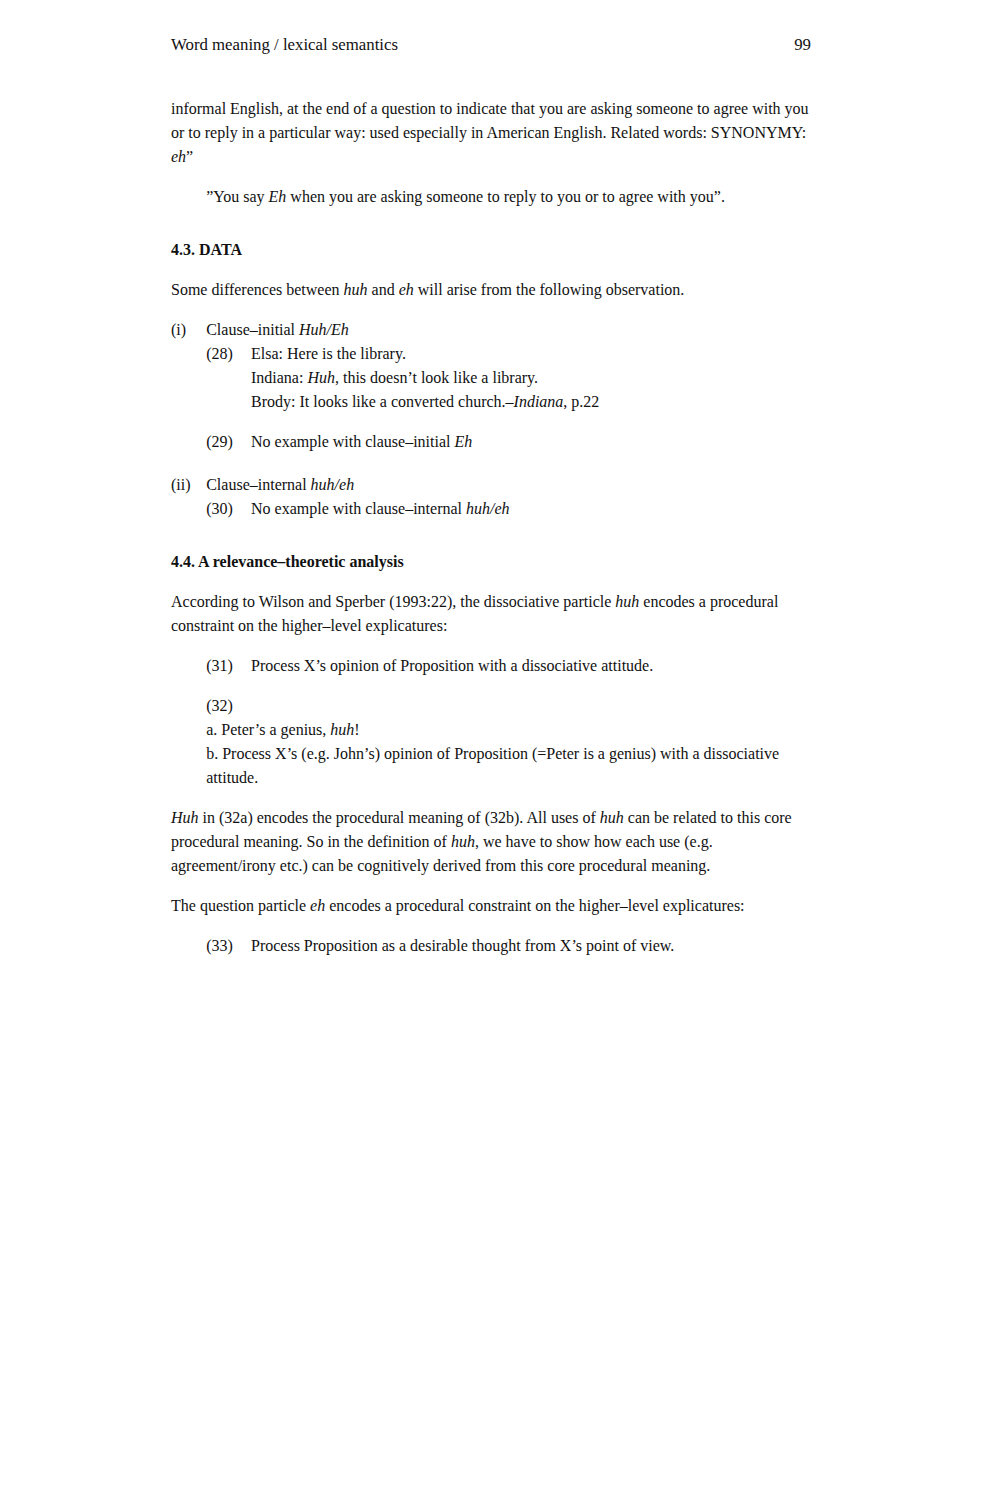Word meaning / lexical semantics 99
informal English, at the end of a question to indicate that you are asking someone to agree with you or to reply in a particular way: used especially in American English. Related words: SYNONYMY: eh”
”You say Eh when you are asking someone to reply to you or to agree with you”.
4.3. DATA
Some differences between huh and eh will arise from the following observation.
(i) Clause–initial Huh/Eh
(28) Elsa: Here is the library. Indiana: Huh, this doesn’t look like a library. Brody: It looks like a converted church.–Indiana, p.22
(29) No example with clause–initial Eh
(ii) Clause–internal huh/eh
(30) No example with clause–internal huh/eh
4.4. A relevance–theoretic analysis
According to Wilson and Sperber (1993:22), the dissociative particle huh encodes a procedural constraint on the higher–level explicatures:
(31) Process X’s opinion of Proposition with a dissociative attitude.
(32) a. Peter’s a genius, huh! b. Process X’s (e.g. John’s) opinion of Proposition (=Peter is a genius) with a dissociative attitude.
Huh in (32a) encodes the procedural meaning of (32b). All uses of huh can be related to this core procedural meaning. So in the definition of huh, we have to show how each use (e.g. agreement/irony etc.) can be cognitively derived from this core procedural meaning.
The question particle eh encodes a procedural constraint on the higher–level explicatures:
(33) Process Proposition as a desirable thought from X’s point of view.